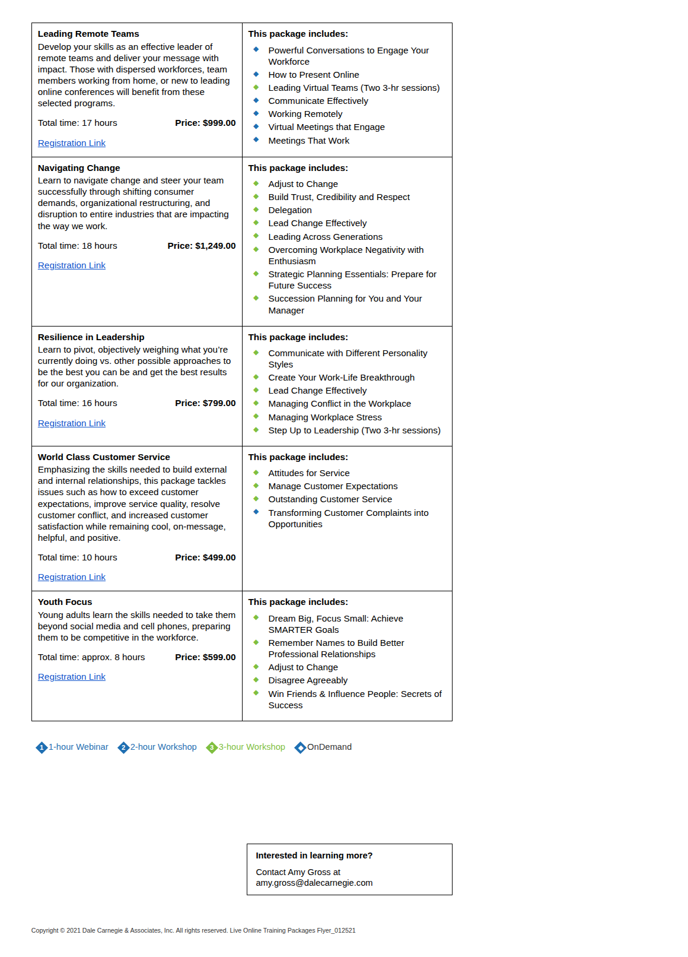| Leading Remote Teams Develop your skills as an effective leader of remote teams and deliver your message with impact. Those with dispersed workforces, team members working from home, or new to leading online conferences will benefit from these selected programs. Total time: 17 hours Price: $999.00 Registration Link | This package includes: ◆ Powerful Conversations to Engage Your Workforce ◆ How to Present Online ◆ Leading Virtual Teams (Two 3-hr sessions) ◆ Communicate Effectively ◆ Working Remotely ◆ Virtual Meetings that Engage ◆ Meetings That Work |
| Navigating Change Learn to navigate change and steer your team successfully through shifting consumer demands, organizational restructuring, and disruption to entire industries that are impacting the way we work. Total time: 18 hours Price: $1,249.00 Registration Link | This package includes: ◆ Adjust to Change ◆ Build Trust, Credibility and Respect ◆ Delegation ◆ Lead Change Effectively ◆ Leading Across Generations ◆ Overcoming Workplace Negativity with Enthusiasm ◆ Strategic Planning Essentials: Prepare for Future Success ◆ Succession Planning for You and Your Manager |
| Resilience in Leadership Learn to pivot, objectively weighing what you’re currently doing vs. other possible approaches to be the best you can be and get the best results for our organization. Total time: 16 hours Price: $799.00 Registration Link | This package includes: ◆ Communicate with Different Personality Styles ◆ Create Your Work-Life Breakthrough ◆ Lead Change Effectively ◆ Managing Conflict in the Workplace ◆ Managing Workplace Stress ◆ Step Up to Leadership (Two 3-hr sessions) |
| World Class Customer Service Emphasizing the skills needed to build external and internal relationships, this package tackles issues such as how to exceed customer expectations, improve service quality, resolve customer conflict, and increased customer satisfaction while remaining cool, on-message, helpful, and positive. Total time: 10 hours Price: $499.00 Registration Link | This package includes: ◆ Attitudes for Service ◆ Manage Customer Expectations ◆ Outstanding Customer Service ◆ Transforming Customer Complaints into Opportunities |
| Youth Focus Young adults learn the skills needed to take them beyond social media and cell phones, preparing them to be competitive in the workforce. Total time: approx. 8 hours Price: $599.00 Registration Link | This package includes: ◆ Dream Big, Focus Small: Achieve SMARTER Goals ◆ Remember Names to Build Better Professional Relationships ◆ Adjust to Change ◆ Disagree Agreeably ◆ Win Friends & Influence People: Secrets of Success |
11-hour Webinar 22-hour Workshop 33-hour Workshop ◆OnDemand
Interested in learning more?
Contact Amy Gross at
amy.gross@dalecarnegie.com
Copyright © 2021 Dale Carnegie & Associates, Inc. All rights reserved. Live Online Training Packages Flyer_012521